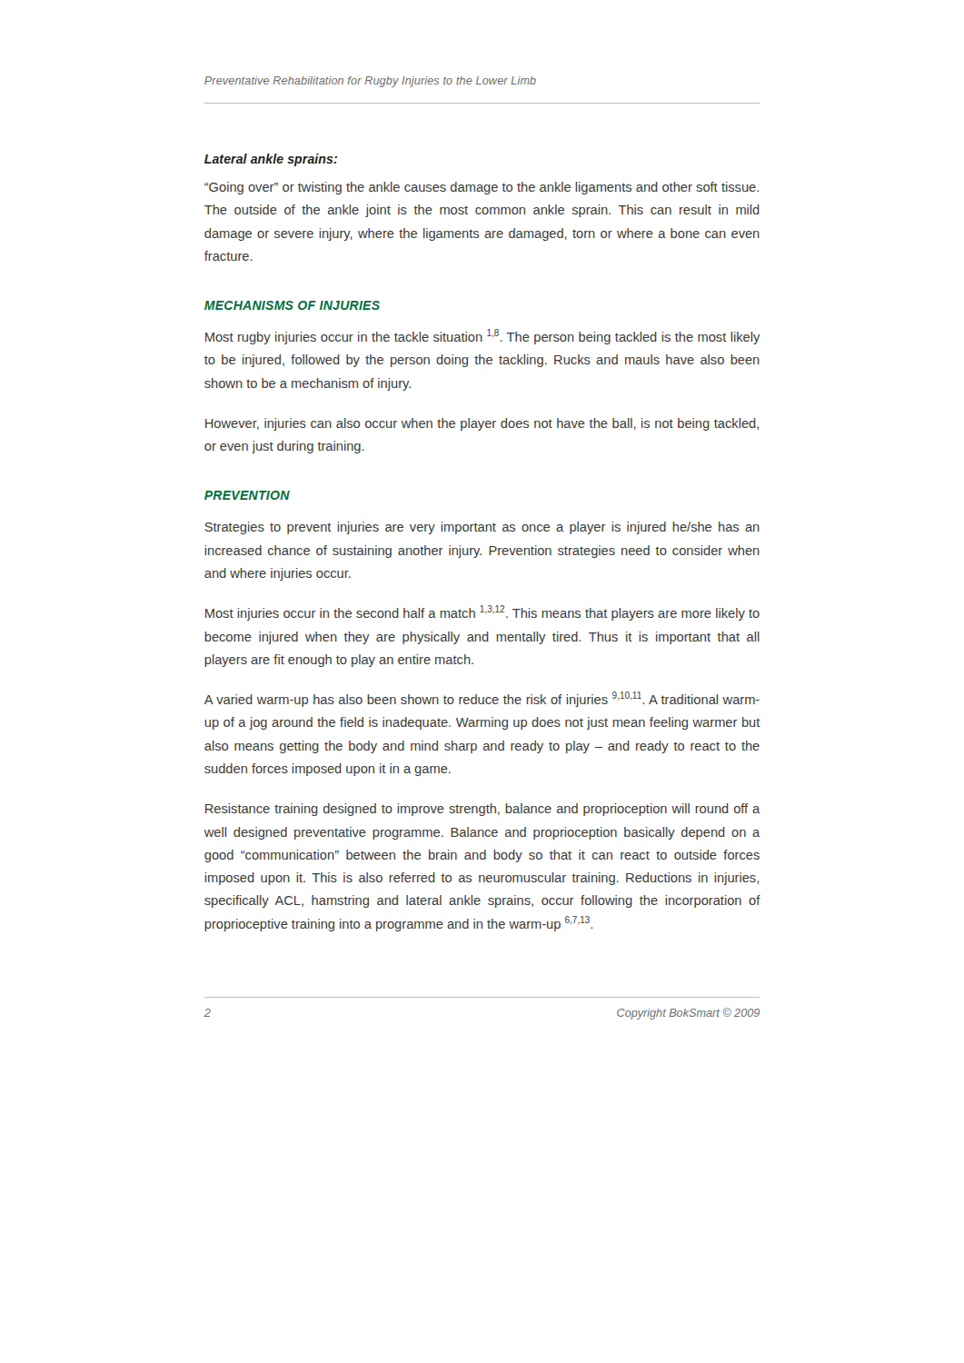Preventative Rehabilitation for Rugby Injuries to the Lower Limb
Lateral ankle sprains:
“Going over” or twisting the ankle causes damage to the ankle ligaments and other soft tissue. The outside of the ankle joint is the most common ankle sprain. This can result in mild damage or severe injury, where the ligaments are damaged, torn or where a bone can even fracture.
Mechanisms of Injuries
Most rugby injuries occur in the tackle situation 1,8. The person being tackled is the most likely to be injured, followed by the person doing the tackling. Rucks and mauls have also been shown to be a mechanism of injury.
However, injuries can also occur when the player does not have the ball, is not being tackled, or even just during training.
Prevention
Strategies to prevent injuries are very important as once a player is injured he/she has an increased chance of sustaining another injury. Prevention strategies need to consider when and where injuries occur.
Most injuries occur in the second half a match 1,3,12. This means that players are more likely to become injured when they are physically and mentally tired. Thus it is important that all players are fit enough to play an entire match.
A varied warm-up has also been shown to reduce the risk of injuries 9,10,11. A traditional warm-up of a jog around the field is inadequate. Warming up does not just mean feeling warmer but also means getting the body and mind sharp and ready to play – and ready to react to the sudden forces imposed upon it in a game.
Resistance training designed to improve strength, balance and proprioception will round off a well designed preventative programme. Balance and proprioception basically depend on a good “communication” between the brain and body so that it can react to outside forces imposed upon it. This is also referred to as neuromuscular training. Reductions in injuries, specifically ACL, hamstring and lateral ankle sprains, occur following the incorporation of proprioceptive training into a programme and in the warm-up 6,7,13.
2 Copyright BokSmart © 2009